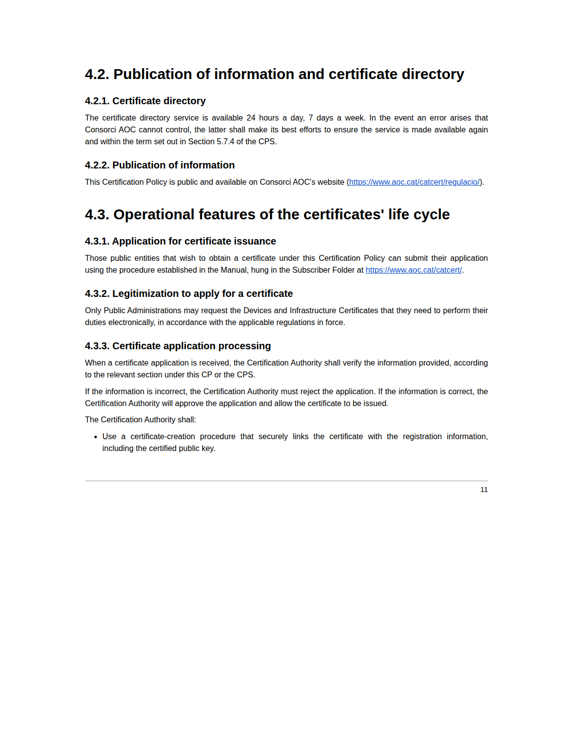4.2. Publication of information and certificate directory
4.2.1. Certificate directory
The certificate directory service is available 24 hours a day, 7 days a week. In the event an error arises that Consorci AOC cannot control, the latter shall make its best efforts to ensure the service is made available again and within the term set out in Section 5.7.4 of the CPS.
4.2.2. Publication of information
This Certification Policy is public and available on Consorci AOC's website (https://www.aoc.cat/catcert/regulacio/).
4.3. Operational features of the certificates' life cycle
4.3.1. Application for certificate issuance
Those public entities that wish to obtain a certificate under this Certification Policy can submit their application using the procedure established in the Manual, hung in the Subscriber Folder at https://www.aoc.cat/catcert/.
4.3.2. Legitimization to apply for a certificate
Only Public Administrations may request the Devices and Infrastructure Certificates that they need to perform their duties electronically, in accordance with the applicable regulations in force.
4.3.3. Certificate application processing
When a certificate application is received, the Certification Authority shall verify the information provided, according to the relevant section under this CP or the CPS.
If the information is incorrect, the Certification Authority must reject the application. If the information is correct, the Certification Authority will approve the application and allow the certificate to be issued.
The Certification Authority shall:
Use a certificate-creation procedure that securely links the certificate with the registration information, including the certified public key.
11